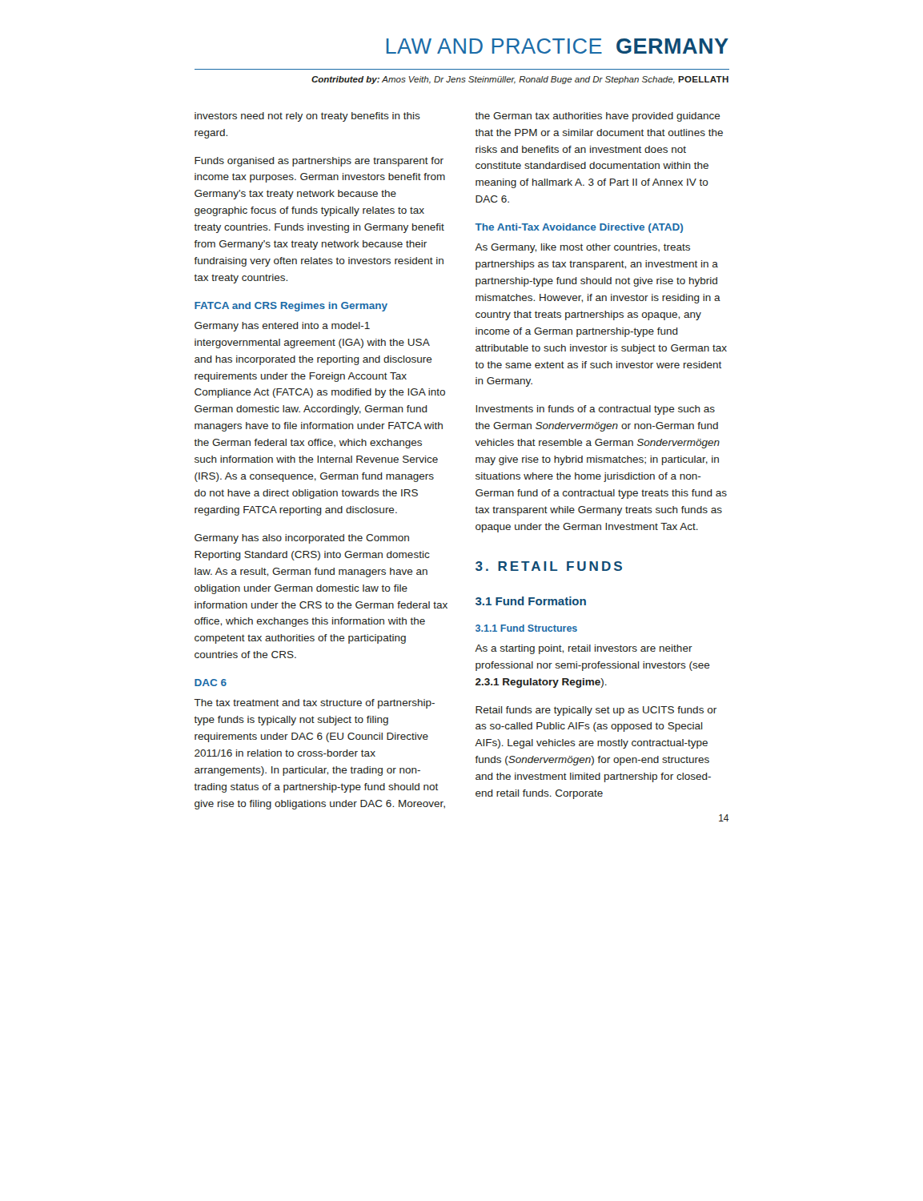LAW AND PRACTICE GERMANY
Contributed by: Amos Veith, Dr Jens Steinmüller, Ronald Buge and Dr Stephan Schade, POELLATH
investors need not rely on treaty benefits in this regard.
Funds organised as partnerships are transparent for income tax purposes. German investors benefit from Germany's tax treaty network because the geographic focus of funds typically relates to tax treaty countries. Funds investing in Germany benefit from Germany's tax treaty network because their fundraising very often relates to investors resident in tax treaty countries.
FATCA and CRS Regimes in Germany
Germany has entered into a model-1 intergovernmental agreement (IGA) with the USA and has incorporated the reporting and disclosure requirements under the Foreign Account Tax Compliance Act (FATCA) as modified by the IGA into German domestic law. Accordingly, German fund managers have to file information under FATCA with the German federal tax office, which exchanges such information with the Internal Revenue Service (IRS). As a consequence, German fund managers do not have a direct obligation towards the IRS regarding FATCA reporting and disclosure.
Germany has also incorporated the Common Reporting Standard (CRS) into German domestic law. As a result, German fund managers have an obligation under German domestic law to file information under the CRS to the German federal tax office, which exchanges this information with the competent tax authorities of the participating countries of the CRS.
DAC 6
The tax treatment and tax structure of partnership-type funds is typically not subject to filing requirements under DAC 6 (EU Council Directive 2011/16 in relation to cross-border tax arrangements). In particular, the trading or non-trading status of a partnership-type fund should not give rise to filing obligations under DAC 6. Moreover, the German tax authorities have provided guidance that the PPM or a similar document that outlines the risks and benefits of an investment does not constitute standardised documentation within the meaning of hallmark A. 3 of Part II of Annex IV to DAC 6.
The Anti-Tax Avoidance Directive (ATAD)
As Germany, like most other countries, treats partnerships as tax transparent, an investment in a partnership-type fund should not give rise to hybrid mismatches. However, if an investor is residing in a country that treats partnerships as opaque, any income of a German partnership-type fund attributable to such investor is subject to German tax to the same extent as if such investor were resident in Germany.
Investments in funds of a contractual type such as the German Sondervermögen or non-German fund vehicles that resemble a German Sondervermögen may give rise to hybrid mismatches; in particular, in situations where the home jurisdiction of a non-German fund of a contractual type treats this fund as tax transparent while Germany treats such funds as opaque under the German Investment Tax Act.
3. RETAIL FUNDS
3.1 Fund Formation
3.1.1 Fund Structures
As a starting point, retail investors are neither professional nor semi-professional investors (see 2.3.1 Regulatory Regime).
Retail funds are typically set up as UCITS funds or as so-called Public AIFs (as opposed to Special AIFs). Legal vehicles are mostly contractual-type funds (Sondervermögen) for open-end structures and the investment limited partnership for closed-end retail funds. Corporate
14